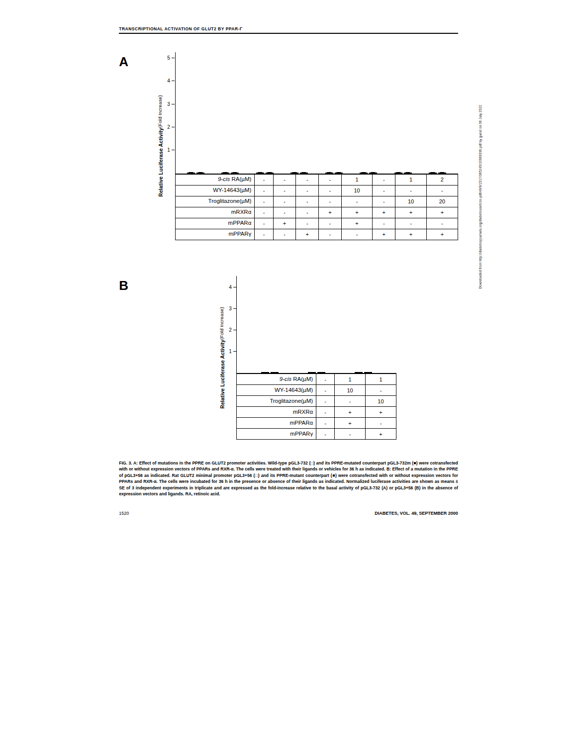TRANSCRIPTIONAL ACTIVATION OF GLUT2 BY PPAR-γ
Downloaded from http://diabetesjournals.org/diabetes/article-pdf/49/9/1517/365245/10969336.pdf by guest on 06 July 2022
A
Relative Luciferase Activity(Fold Increase)
1
2
3
4
5
| 9-cis RA(µM) | - | - | - | - | 1 | - | 1 | 2 |
| WY-14643(µM) | - | - | - | - | 10 | - | - | - |
| Troglitazone(µM) | - | - | - | - | - | - | 10 | 20 |
| mRXRα | - | - | - | + | + | + | + | + |
| mPPARα | - | + | - | - | + | - | - | - |
| mPPARγ | - | - | + | - | - | + | + | + |
B
Relative Luciferase Activity(Fold Increase)
1
2
3
4
| 9-cis RA(µM) | - | 1 | 1 |
| WY-14643(µM) | - | 10 | - |
| Troglitazone(µM) | - | - | 10 |
| mRXRα | - | + | + |
| mPPARα | - | + | - |
| mPPARγ | - | - | + |
FIG. 3. A: Effect of mutations in the PPRE on GLUT2 promoter activities. Wild-type pGL3-732 (□) and its PPRE-mutated counterpart pGL3-732m (■) were cotransfected with or without expression vectors of PPARs and RXR-α. The cells were treated with their ligands or vehicles for 36 h as indicated. B: Effect of a mutation in the PPRE of pGL3+56 as indicated. Rat GLUT2 minimal promoter pGL3+56 (□) and its PPRE-mutant counterpart (■) were cotransfected with or without expression vectors for PPARs and RXR-α. The cells were incubated for 36 h in the presence or absence of their ligands as indicated. Normalized luciferase activities are shown as means ± SE of 3 independent experiments in triplicate and are expressed as the fold-increase relative to the basal activity of pGL3-732 (A) or pGL3+56 (B) in the absence of expression vectors and ligands. RA, retinoic acid.
1520
DIABETES, VOL. 49, SEPTEMBER 2000